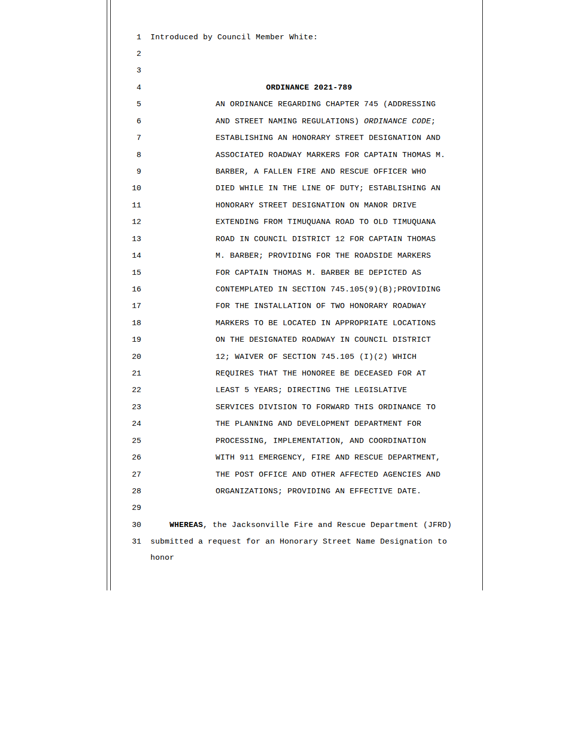| 1 | Introduced by Council Member White: |
| 2 | |
| 3 | |
| 4 | ORDINANCE 2021-789 |
| 5 | AN ORDINANCE REGARDING CHAPTER 745 (ADDRESSING |
| 6 | AND STREET NAMING REGULATIONS) ORDINANCE CODE ; |
| 7 | ESTABLISHING AN HONORARY STREET DESIGNATION AND |
| 8 | ASSOCIATED ROADWAY MARKERS FOR CAPTAIN THOMAS M. |
| 9 | BARBER, A FALLEN FIRE AND RESCUE OFFICER WHO |
| 10 | DIED WHILE IN THE LINE OF DUTY; ESTABLISHING AN |
| 11 | HONORARY STREET DESIGNATION ON MANOR DRIVE |
| 12 | EXTENDING FROM TIMUQUANA ROAD TO OLD TIMUQUANA |
| 13 | ROAD IN COUNCIL DISTRICT 12 FOR CAPTAIN THOMAS |
| 14 | M. BARBER; PROVIDING FOR THE ROADSIDE MARKERS |
| 15 | FOR CAPTAIN THOMAS M. BARBER BE DEPICTED AS |
| 16 | CONTEMPLATED IN SECTION 745.105(9)(B);PROVIDING |
| 17 | FOR THE INSTALLATION OF TWO HONORARY ROADWAY |
| 18 | MARKERS TO BE LOCATED IN APPROPRIATE LOCATIONS |
| 19 | ON THE DESIGNATED ROADWAY IN COUNCIL DISTRICT |
| 20 | 12; WAIVER OF SECTION 745.105 (I)(2) WHICH |
| 21 | REQUIRES THAT THE HONOREE BE DECEASED FOR AT |
| 22 | LEAST 5 YEARS; DIRECTING THE LEGISLATIVE |
| 23 | SERVICES DIVISION TO FORWARD THIS ORDINANCE TO |
| 24 | THE PLANNING AND DEVELOPMENT DEPARTMENT FOR |
| 25 | PROCESSING, IMPLEMENTATION, AND COORDINATION |
| 26 | WITH 911 EMERGENCY, FIRE AND RESCUE DEPARTMENT, |
| 27 | THE POST OFFICE AND OTHER AFFECTED AGENCIES AND |
| 28 | ORGANIZATIONS; PROVIDING AN EFFECTIVE DATE. |
| 29 | |
| 30 | WHEREAS , the Jacksonville Fire and Rescue Department (JFRD) |
| 31 | submitted a request for an Honorary Street Name Designation to honor |